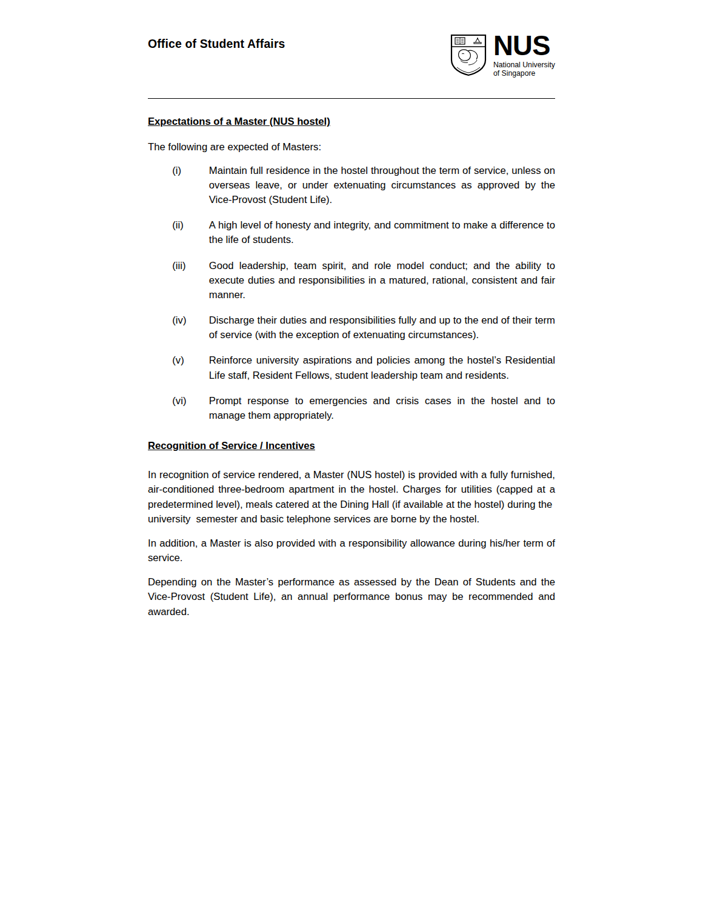Office of Student Affairs
NUS National University
of Singapore
Expectations of a Master (NUS hostel)
The following are expected of Masters:
(i) Maintain full residence in the hostel throughout the term of service, unless on overseas leave, or under extenuating circumstances as approved by the Vice-Provost (Student Life).
(ii) A high level of honesty and integrity, and commitment to make a difference to the life of students.
(iii) Good leadership, team spirit, and role model conduct; and the ability to execute duties and responsibilities in a matured, rational, consistent and fair manner.
(iv) Discharge their duties and responsibilities fully and up to the end of their term of service (with the exception of extenuating circumstances).
(v) Reinforce university aspirations and policies among the hostel’s Residential Life staff, Resident Fellows, student leadership team and residents.
(vi) Prompt response to emergencies and crisis cases in the hostel and to manage them appropriately.
Recognition of Service / Incentives
In recognition of service rendered, a Master (NUS hostel) is provided with a fully furnished, air-conditioned three-bedroom apartment in the hostel. Charges for utilities (capped at a predetermined level), meals catered at the Dining Hall (if available at the hostel) during the university semester and basic telephone services are borne by the hostel.
In addition, a Master is also provided with a responsibility allowance during his/her term of service.
Depending on the Master’s performance as assessed by the Dean of Students and the Vice-Provost (Student Life), an annual performance bonus may be recommended and awarded.